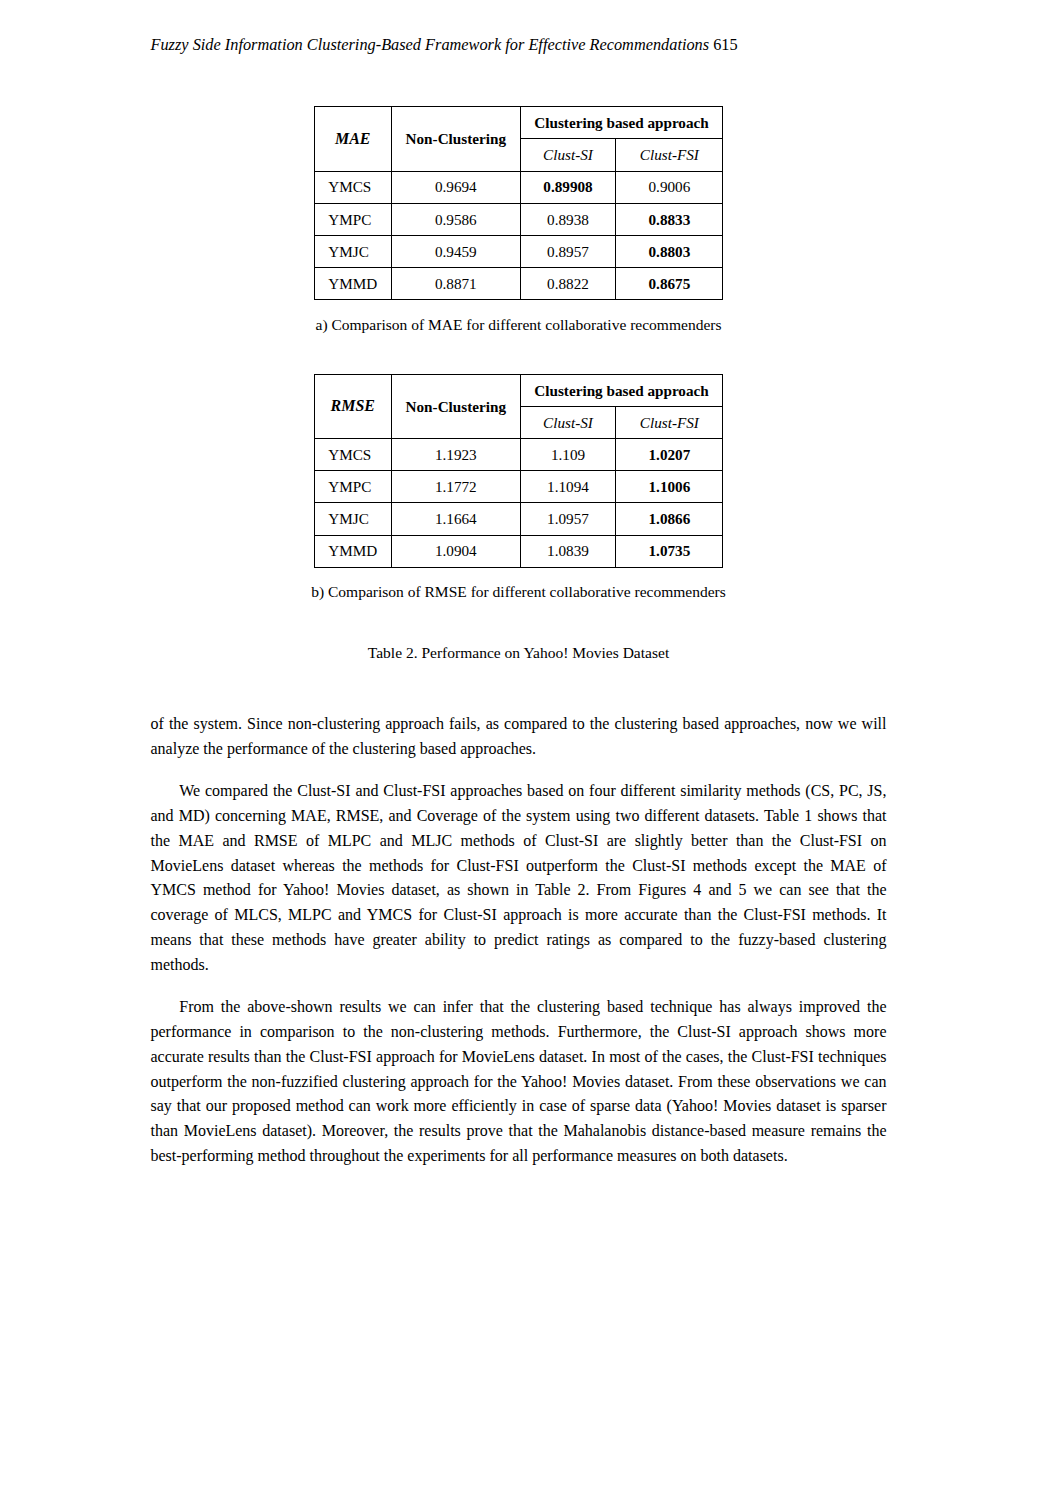Fuzzy Side Information Clustering-Based Framework for Effective Recommendations 615
| MAE | Non-Clustering | Clustering based approach |
| --- | --- | --- |
| Clust-SI | Clust-FSI |
| YMCS | 0.9694 | 0.89908 | 0.9006 |
| YMPC | 0.9586 | 0.8938 | 0.8833 |
| YMJC | 0.9459 | 0.8957 | 0.8803 |
| YMMD | 0.8871 | 0.8822 | 0.8675 |
a) Comparison of MAE for different collaborative recommenders
| RMSE | Non-Clustering | Clustering based approach |
| --- | --- | --- |
| Clust-SI | Clust-FSI |
| YMCS | 1.1923 | 1.109 | 1.0207 |
| YMPC | 1.1772 | 1.1094 | 1.1006 |
| YMJC | 1.1664 | 1.0957 | 1.0866 |
| YMMD | 1.0904 | 1.0839 | 1.0735 |
b) Comparison of RMSE for different collaborative recommenders
Table 2. Performance on Yahoo! Movies Dataset
of the system. Since non-clustering approach fails, as compared to the clustering based approaches, now we will analyze the performance of the clustering based approaches.
We compared the Clust-SI and Clust-FSI approaches based on four different similarity methods (CS, PC, JS, and MD) concerning MAE, RMSE, and Coverage of the system using two different datasets. Table 1 shows that the MAE and RMSE of MLPC and MLJC methods of Clust-SI are slightly better than the Clust-FSI on MovieLens dataset whereas the methods for Clust-FSI outperform the Clust-SI methods except the MAE of YMCS method for Yahoo! Movies dataset, as shown in Table 2. From Figures 4 and 5 we can see that the coverage of MLCS, MLPC and YMCS for Clust-SI approach is more accurate than the Clust-FSI methods. It means that these methods have greater ability to predict ratings as compared to the fuzzy-based clustering methods.
From the above-shown results we can infer that the clustering based technique has always improved the performance in comparison to the non-clustering methods. Furthermore, the Clust-SI approach shows more accurate results than the Clust-FSI approach for MovieLens dataset. In most of the cases, the Clust-FSI techniques outperform the non-fuzzified clustering approach for the Yahoo! Movies dataset. From these observations we can say that our proposed method can work more efficiently in case of sparse data (Yahoo! Movies dataset is sparser than MovieLens dataset). Moreover, the results prove that the Mahalanobis distance-based measure remains the best-performing method throughout the experiments for all performance measures on both datasets.